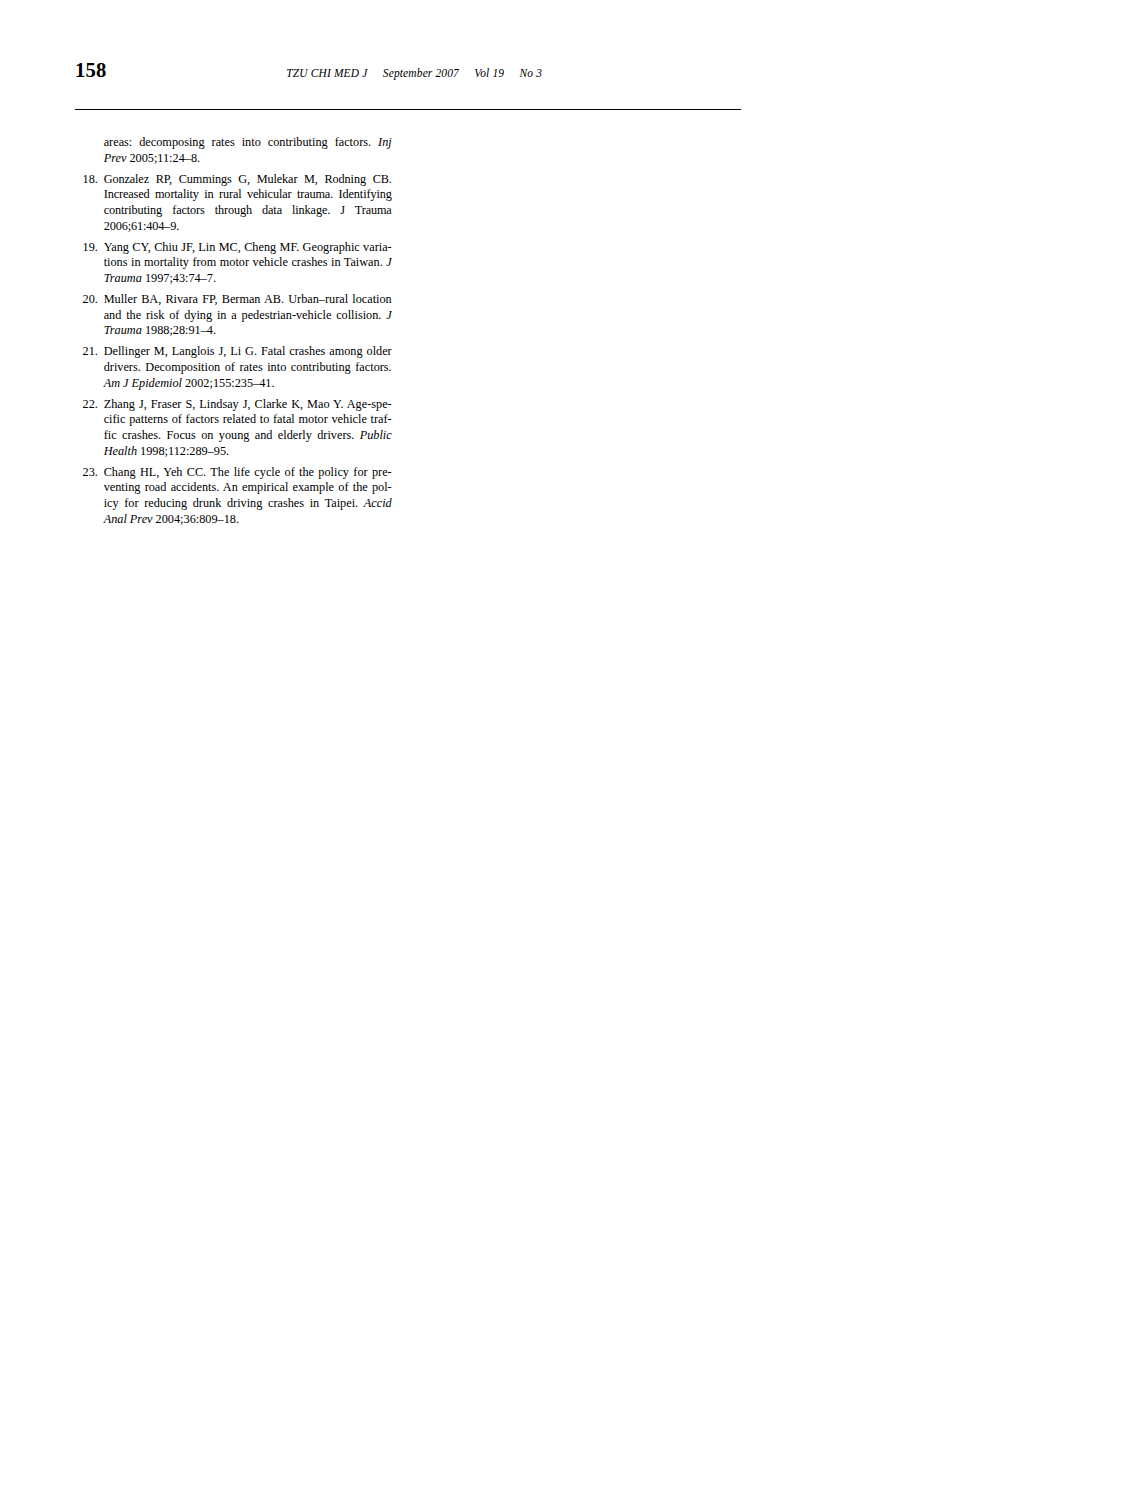158
TZU CHI MED J September 2007 Vol 19 No 3
areas: decomposing rates into contributing factors. Inj Prev 2005;11:24–8.
18 Gonzalez RP, Cummings G, Mulekar M, Rodning CB. Increased mortality in rural vehicular trauma. Identifying contributing factors through data linkage. J Trauma 2006;61:404–9.
19 Yang CY, Chiu JF, Lin MC, Cheng MF. Geographic variations in mortality from motor vehicle crashes in Taiwan. J Trauma 1997;43:74–7.
20 Muller BA, Rivara FP, Berman AB. Urban–rural location and the risk of dying in a pedestrian-vehicle collision. J Trauma 1988;28:91–4.
21 Dellinger M, Langlois J, Li G. Fatal crashes among older drivers. Decomposition of rates into contributing factors. Am J Epidemiol 2002;155:235–41.
22 Zhang J, Fraser S, Lindsay J, Clarke K, Mao Y. Age-specific patterns of factors related to fatal motor vehicle traffic crashes. Focus on young and elderly drivers. Public Health 1998;112:289–95.
23 Chang HL, Yeh CC. The life cycle of the policy for preventing road accidents. An empirical example of the policy for reducing drunk driving crashes in Taipei. Accid Anal Prev 2004;36:809–18.